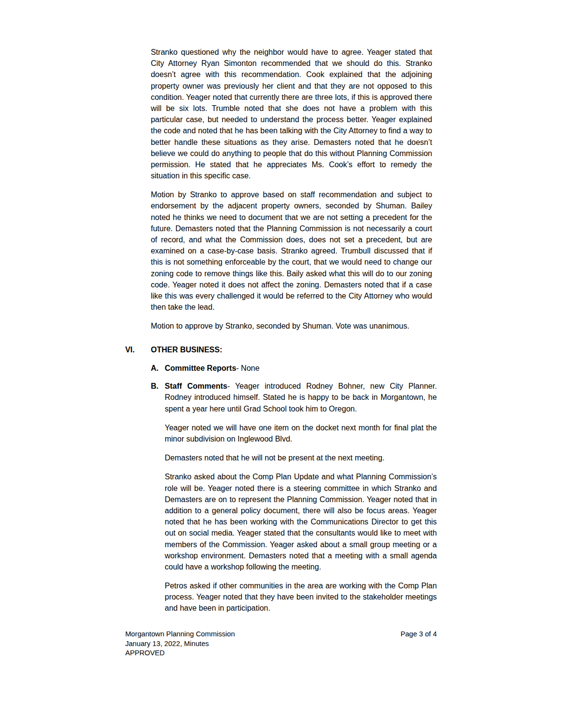Stranko questioned why the neighbor would have to agree. Yeager stated that City Attorney Ryan Simonton recommended that we should do this. Stranko doesn’t agree with this recommendation. Cook explained that the adjoining property owner was previously her client and that they are not opposed to this condition. Yeager noted that currently there are three lots, if this is approved there will be six lots. Trumble noted that she does not have a problem with this particular case, but needed to understand the process better. Yeager explained the code and noted that he has been talking with the City Attorney to find a way to better handle these situations as they arise. Demasters noted that he doesn’t believe we could do anything to people that do this without Planning Commission permission. He stated that he appreciates Ms. Cook’s effort to remedy the situation in this specific case.
Motion by Stranko to approve based on staff recommendation and subject to endorsement by the adjacent property owners, seconded by Shuman. Bailey noted he thinks we need to document that we are not setting a precedent for the future. Demasters noted that the Planning Commission is not necessarily a court of record, and what the Commission does, does not set a precedent, but are examined on a case-by-case basis. Stranko agreed. Trumbull discussed that if this is not something enforceable by the court, that we would need to change our zoning code to remove things like this. Baily asked what this will do to our zoning code. Yeager noted it does not affect the zoning. Demasters noted that if a case like this was every challenged it would be referred to the City Attorney who would then take the lead.
Motion to approve by Stranko, seconded by Shuman. Vote was unanimous.
VI.
OTHER BUSINESS:
A.
Committee Reports- None
B.
Staff Comments- Yeager introduced Rodney Bohner, new City Planner. Rodney introduced himself. Stated he is happy to be back in Morgantown, he spent a year here until Grad School took him to Oregon.
Yeager noted we will have one item on the docket next month for final plat the minor subdivision on Inglewood Blvd.
Demasters noted that he will not be present at the next meeting.
Stranko asked about the Comp Plan Update and what Planning Commission’s role will be. Yeager noted there is a steering committee in which Stranko and Demasters are on to represent the Planning Commission. Yeager noted that in addition to a general policy document, there will also be focus areas. Yeager noted that he has been working with the Communications Director to get this out on social media. Yeager stated that the consultants would like to meet with members of the Commission. Yeager asked about a small group meeting or a workshop environment. Demasters noted that a meeting with a small agenda could have a workshop following the meeting.
Petros asked if other communities in the area are working with the Comp Plan process. Yeager noted that they have been invited to the stakeholder meetings and have been in participation.
Morgantown Planning Commission
January 13, 2022, Minutes
APPROVED
Page 3 of 4